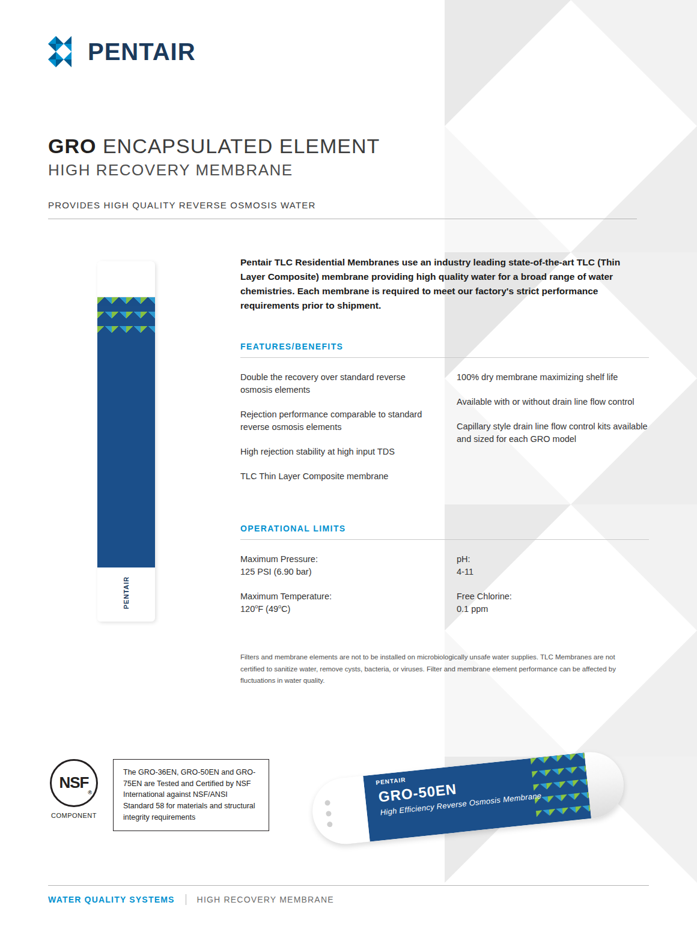PENTAIR
GRO ENCAPSULATED ELEMENT HIGH RECOVERY MEMBRANE
PROVIDES HIGH QUALITY REVERSE OSMOSIS WATER
GRO-50ENHigh Efficiency Reverse Osmosis Membrane
PENTAIR
Pentair TLC Residential Membranes use an industry leading state-of-the-art TLC (Thin Layer Composite) membrane providing high quality water for a broad range of water chemistries. Each membrane is required to meet our factory's strict performance requirements prior to shipment.
FEATURES/BENEFITS
Double the recovery over standard reverse osmosis elements
Rejection performance comparable to standard reverse osmosis elements
High rejection stability at high input TDS
TLC Thin Layer Composite membrane
100% dry membrane maximizing shelf life
Available with or without drain line flow control
Capillary style drain line flow control kits available and sized for each GRO model
OPERATIONAL LIMITS
Maximum Pressure:
125 PSI (6.90 bar)
Maximum Temperature:
120oF (49oC)
pH:
4-11
Free Chlorine:
0.1 ppm
Filters and membrane elements are not to be installed on microbiologically unsafe water supplies. TLC Membranes are not certified to sanitize water, remove cysts, bacteria, or viruses. Filter and membrane element performance can be affected by fluctuations in water quality.
NSF®
COMPONENT
The GRO-36EN, GRO-50EN and GRO-75EN are Tested and Certified by NSF International against NSF/ANSI Standard 58 for materials and structural integrity requirements
GRO-50EN High Efficiency Reverse Osmosis Membrane
PENTAIR
WATER QUALITY SYSTEMS HIGH RECOVERY MEMBRANE